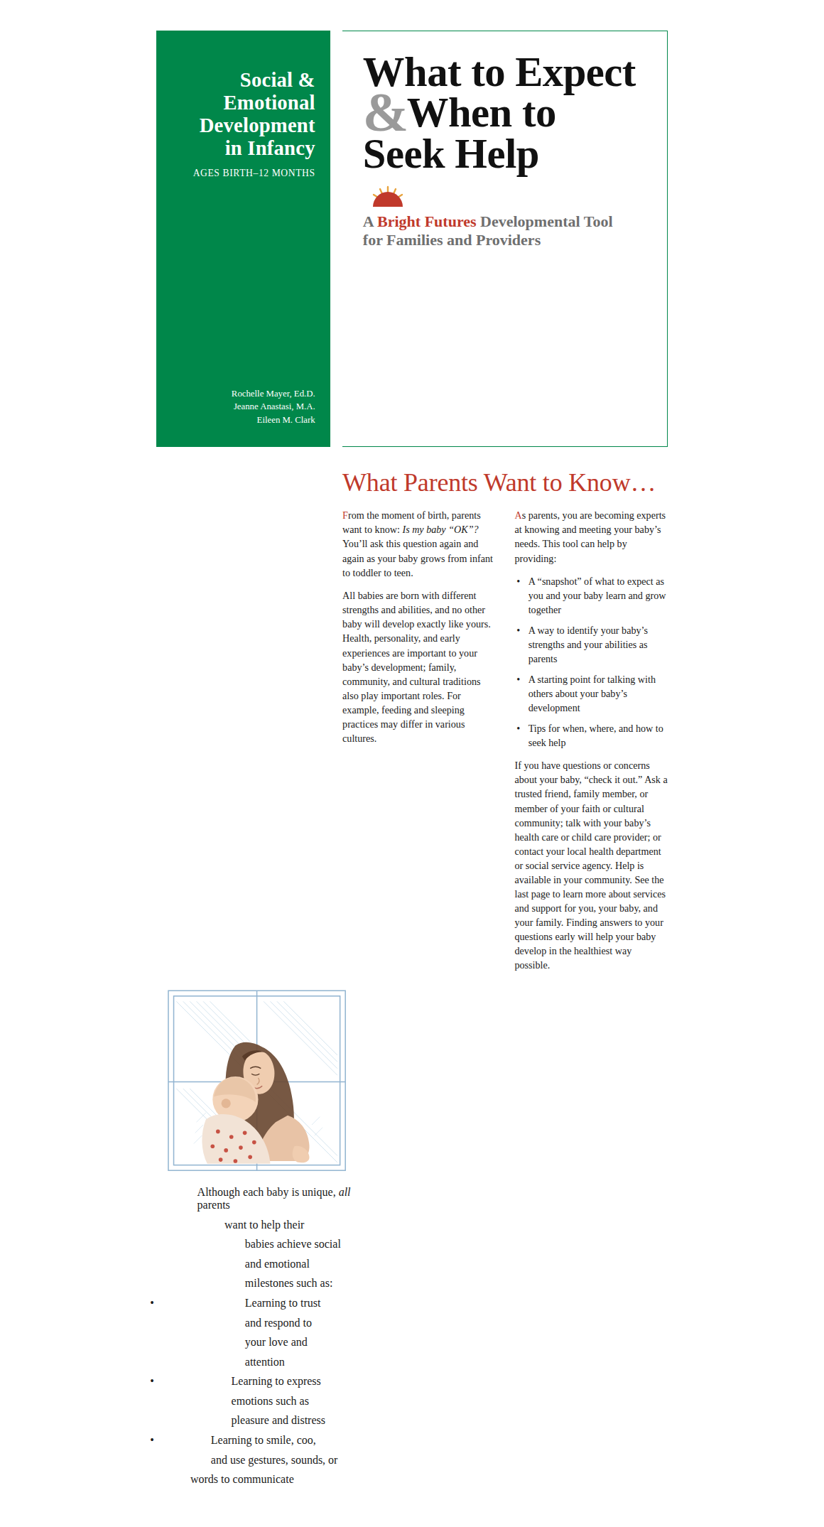Social &
Emotional
Development
in Infancy
AGES BIRTH–12 MONTHS
Rochelle Mayer, Ed.D.
Jeanne Anastasi, M.A.
Eileen M. Clark
What to Expect
&When to
Seek Help
A Bright Futures Developmental Tool
for Families and Providers
What Parents Want to Know…
From the moment of birth, parents want to know: Is my baby “OK”? You’ll ask this question again and again as your baby grows from infant to toddler to teen.
All babies are born with different strengths and abilities, and no other baby will develop exactly like yours. Health, personality, and early experiences are important to your baby’s development; family, community, and cultural traditions also play important roles. For example, feeding and sleeping practices may differ in various cultures.
As parents, you are becoming experts at knowing and meeting your baby’s needs. This tool can help by providing:
A “snapshot” of what to expect as you and your baby learn and grow together
A way to identify your baby’s strengths and your abilities as parents
A starting point for talking with others about your baby’s development
Tips for when, where, and how to seek help
If you have questions or concerns about your baby, “check it out.” Ask a trusted friend, family member, or member of your faith or cultural community; talk with your baby’s health care or child care provider; or contact your local health department or social service agency. Help is available in your community. See the last page to learn more about services and support for you, your baby, and your family. Finding answers to your questions early will help your baby develop in the healthiest way possible.
Although each baby is unique, all parents
want to help their
babies achieve social
and emotional
milestones such as:
Learning to trust
and respond to
your love and
attention
Learning to express
emotions such as
pleasure and distress
Learning to smile, coo,
and use gestures, sounds, or
words to communicate